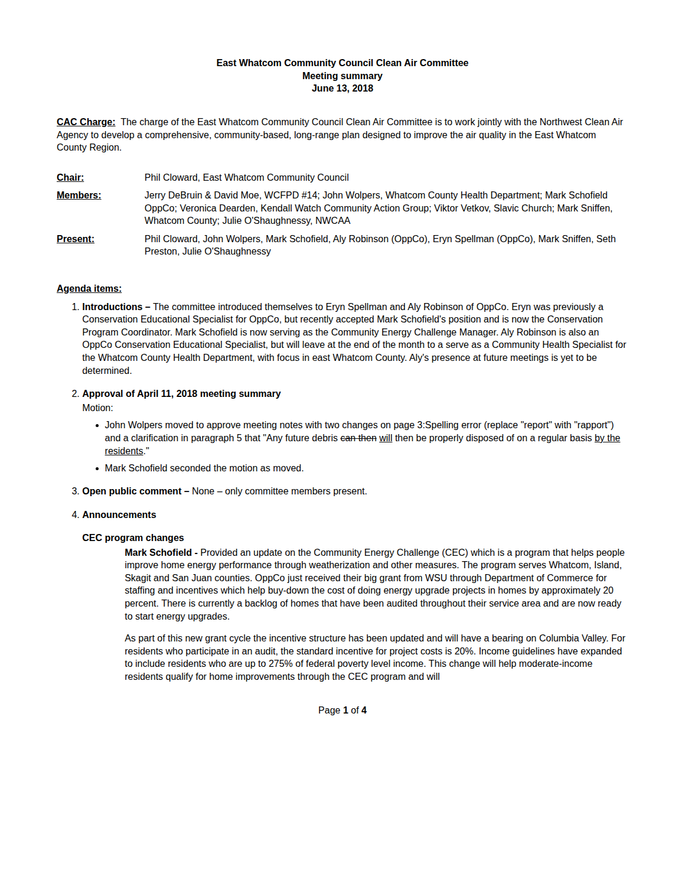East Whatcom Community Council Clean Air Committee Meeting summary June 13, 2018
CAC Charge: The charge of the East Whatcom Community Council Clean Air Committee is to work jointly with the Northwest Clean Air Agency to develop a comprehensive, community-based, long-range plan designed to improve the air quality in the East Whatcom County Region.
| Chair: | Phil Cloward, East Whatcom Community Council |
| Members: | Jerry DeBruin & David Moe, WCFPD #14; John Wolpers, Whatcom County Health Department; Mark Schofield OppCo; Veronica Dearden, Kendall Watch Community Action Group; Viktor Vetkov, Slavic Church; Mark Sniffen, Whatcom County; Julie O'Shaughnessy, NWCAA |
| Present: | Phil Cloward, John Wolpers, Mark Schofield, Aly Robinson (OppCo), Eryn Spellman (OppCo), Mark Sniffen, Seth Preston, Julie O'Shaughnessy |
Agenda items:
Introductions – The committee introduced themselves to Eryn Spellman and Aly Robinson of OppCo. Eryn was previously a Conservation Educational Specialist for OppCo, but recently accepted Mark Schofield's position and is now the Conservation Program Coordinator. Mark Schofield is now serving as the Community Energy Challenge Manager. Aly Robinson is also an OppCo Conservation Educational Specialist, but will leave at the end of the month to a serve as a Community Health Specialist for the Whatcom County Health Department, with focus in east Whatcom County. Aly's presence at future meetings is yet to be determined.
Approval of April 11, 2018 meeting summary
Motion:
John Wolpers moved to approve meeting notes with two changes on page 3:Spelling error (replace "report" with "rapport") and a clarification in paragraph 5 that "Any future debris can then will then be properly disposed of on a regular basis by the residents."
Mark Schofield seconded the motion as moved.
Open public comment – None – only committee members present.
Announcements
CEC program changes
Mark Schofield - Provided an update on the Community Energy Challenge (CEC) which is a program that helps people improve home energy performance through weatherization and other measures. The program serves Whatcom, Island, Skagit and San Juan counties. OppCo just received their big grant from WSU through Department of Commerce for staffing and incentives which help buy-down the cost of doing energy upgrade projects in homes by approximately 20 percent. There is currently a backlog of homes that have been audited throughout their service area and are now ready to start energy upgrades.
As part of this new grant cycle the incentive structure has been updated and will have a bearing on Columbia Valley. For residents who participate in an audit, the standard incentive for project costs is 20%. Income guidelines have expanded to include residents who are up to 275% of federal poverty level income. This change will help moderate-income residents qualify for home improvements through the CEC program and will
Page 1 of 4